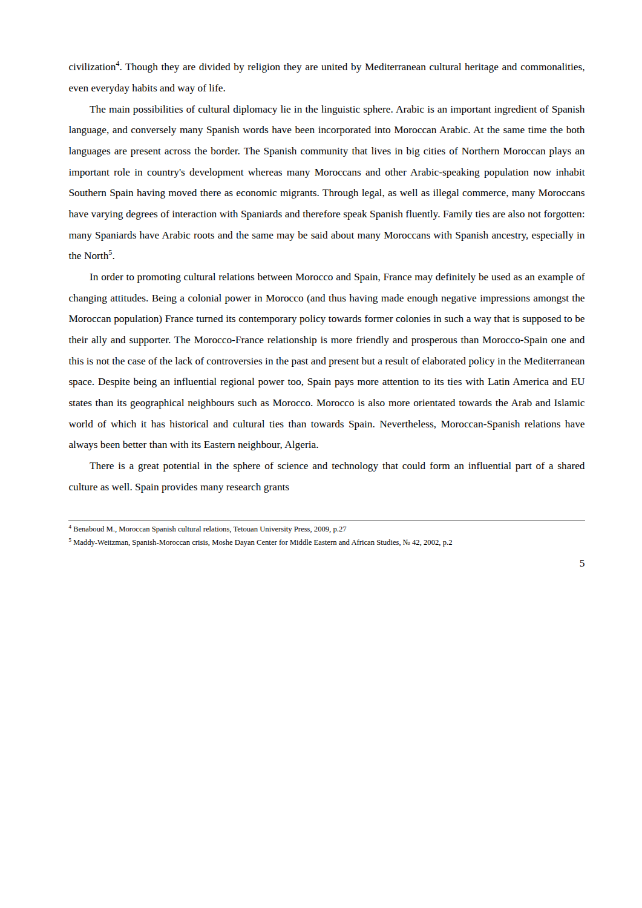civilization4. Though they are divided by religion they are united by Mediterranean cultural heritage and commonalities, even everyday habits and way of life.
The main possibilities of cultural diplomacy lie in the linguistic sphere. Arabic is an important ingredient of Spanish language, and conversely many Spanish words have been incorporated into Moroccan Arabic. At the same time the both languages are present across the border. The Spanish community that lives in big cities of Northern Moroccan plays an important role in country's development whereas many Moroccans and other Arabic-speaking population now inhabit Southern Spain having moved there as economic migrants. Through legal, as well as illegal commerce, many Moroccans have varying degrees of interaction with Spaniards and therefore speak Spanish fluently. Family ties are also not forgotten: many Spaniards have Arabic roots and the same may be said about many Moroccans with Spanish ancestry, especially in the North5.
In order to promoting cultural relations between Morocco and Spain, France may definitely be used as an example of changing attitudes. Being a colonial power in Morocco (and thus having made enough negative impressions amongst the Moroccan population) France turned its contemporary policy towards former colonies in such a way that is supposed to be their ally and supporter. The Morocco-France relationship is more friendly and prosperous than Morocco-Spain one and this is not the case of the lack of controversies in the past and present but a result of elaborated policy in the Mediterranean space. Despite being an influential regional power too, Spain pays more attention to its ties with Latin America and EU states than its geographical neighbours such as Morocco. Morocco is also more orientated towards the Arab and Islamic world of which it has historical and cultural ties than towards Spain. Nevertheless, Moroccan-Spanish relations have always been better than with its Eastern neighbour, Algeria.
There is a great potential in the sphere of science and technology that could form an influential part of a shared culture as well. Spain provides many research grants
4 Benaboud M., Moroccan Spanish cultural relations, Tetouan University Press, 2009, p.27
5 Maddy-Weitzman, Spanish-Moroccan crisis, Moshe Dayan Center for Middle Eastern and African Studies, № 42, 2002, p.2
5